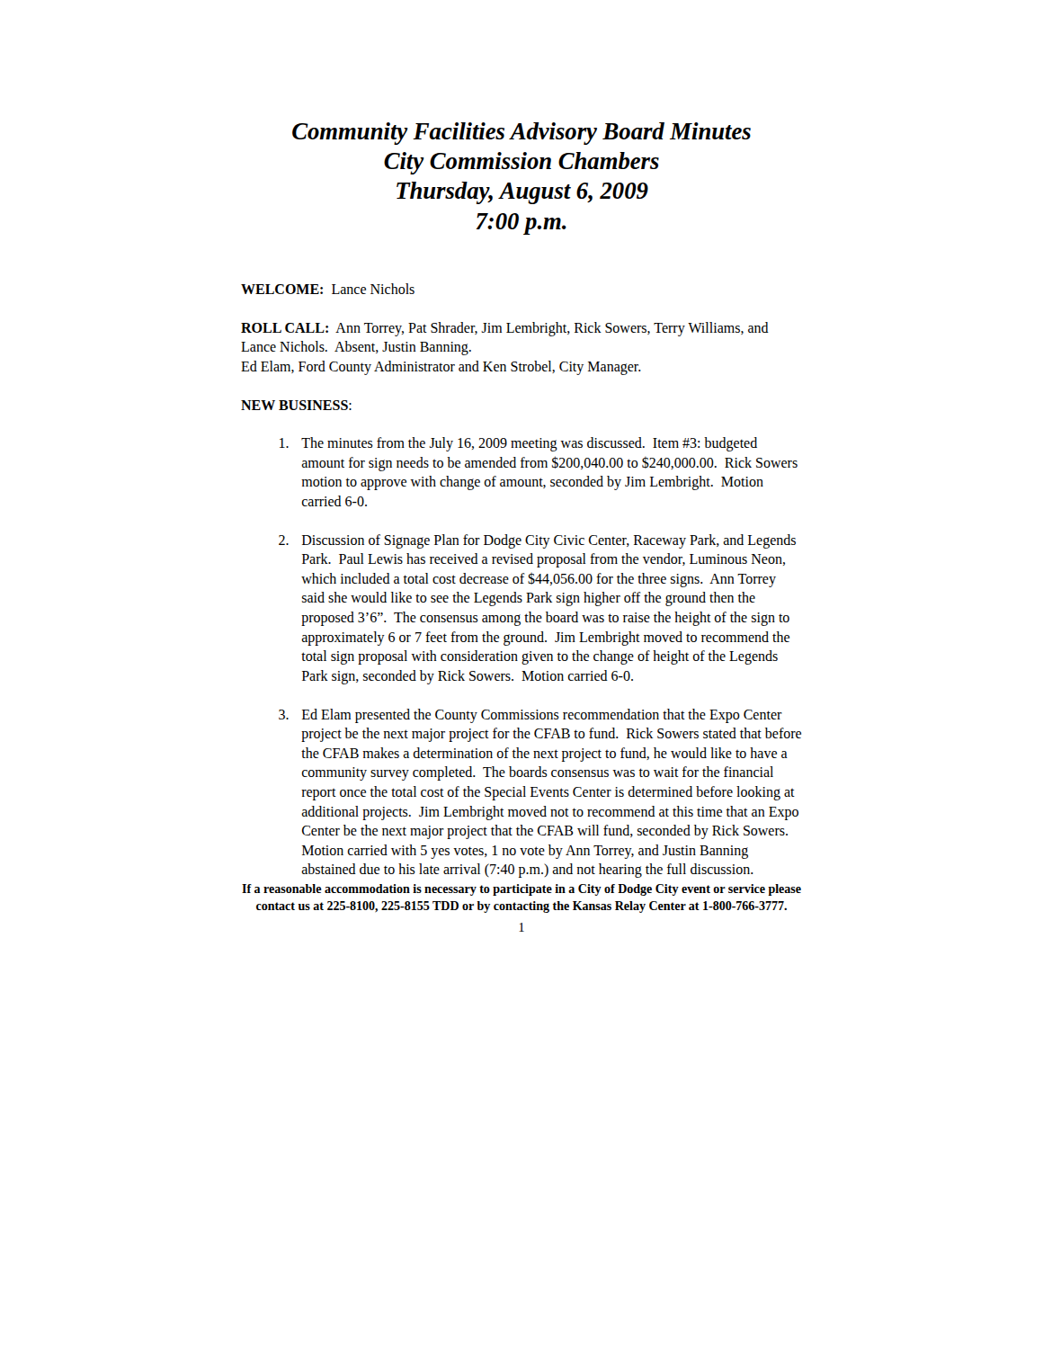Community Facilities Advisory Board Minutes
City Commission Chambers
Thursday, August 6, 2009
7:00 p.m.
WELCOME: Lance Nichols
ROLL CALL: Ann Torrey, Pat Shrader, Jim Lembright, Rick Sowers, Terry Williams, and Lance Nichols. Absent, Justin Banning.
Ed Elam, Ford County Administrator and Ken Strobel, City Manager.
NEW BUSINESS:
The minutes from the July 16, 2009 meeting was discussed. Item #3: budgeted amount for sign needs to be amended from $200,040.00 to $240,000.00. Rick Sowers motion to approve with change of amount, seconded by Jim Lembright. Motion carried 6-0.
Discussion of Signage Plan for Dodge City Civic Center, Raceway Park, and Legends Park. Paul Lewis has received a revised proposal from the vendor, Luminous Neon, which included a total cost decrease of $44,056.00 for the three signs. Ann Torrey said she would like to see the Legends Park sign higher off the ground then the proposed 3’6”. The consensus among the board was to raise the height of the sign to approximately 6 or 7 feet from the ground. Jim Lembright moved to recommend the total sign proposal with consideration given to the change of height of the Legends Park sign, seconded by Rick Sowers. Motion carried 6-0.
Ed Elam presented the County Commissions recommendation that the Expo Center project be the next major project for the CFAB to fund. Rick Sowers stated that before the CFAB makes a determination of the next project to fund, he would like to have a community survey completed. The boards consensus was to wait for the financial report once the total cost of the Special Events Center is determined before looking at additional projects. Jim Lembright moved not to recommend at this time that an Expo Center be the next major project that the CFAB will fund, seconded by Rick Sowers. Motion carried with 5 yes votes, 1 no vote by Ann Torrey, and Justin Banning abstained due to his late arrival (7:40 p.m.) and not hearing the full discussion.
If a reasonable accommodation is necessary to participate in a City of Dodge City event or service please contact us at 225-8100, 225-8155 TDD or by contacting the Kansas Relay Center at 1-800-766-3777.
1